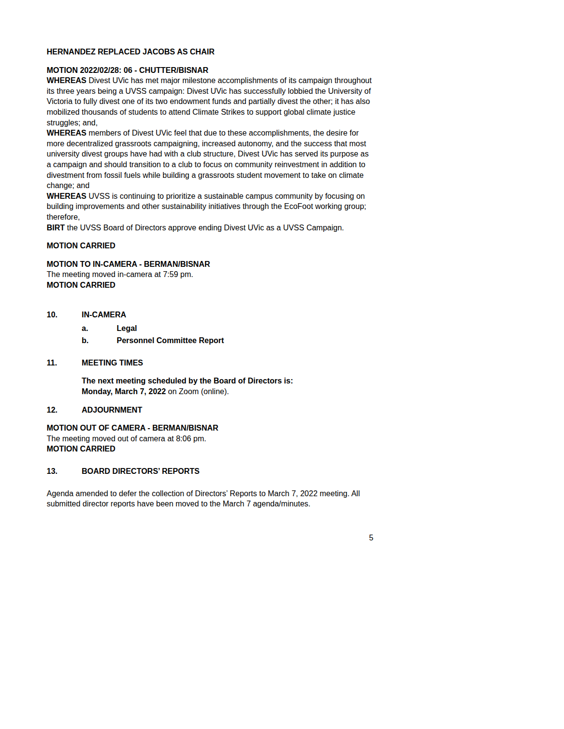HERNANDEZ REPLACED JACOBS AS CHAIR
MOTION 2022/02/28: 06 - CHUTTER/BISNAR
WHEREAS Divest UVic has met major milestone accomplishments of its campaign throughout its three years being a UVSS campaign: Divest UVic has successfully lobbied the University of Victoria to fully divest one of its two endowment funds and partially divest the other; it has also mobilized thousands of students to attend Climate Strikes to support global climate justice struggles; and,
WHEREAS members of Divest UVic feel that due to these accomplishments, the desire for more decentralized grassroots campaigning, increased autonomy, and the success that most university divest groups have had with a club structure, Divest UVic has served its purpose as a campaign and should transition to a club to focus on community reinvestment in addition to divestment from fossil fuels while building a grassroots student movement to take on climate change; and
WHEREAS UVSS is continuing to prioritize a sustainable campus community by focusing on building improvements and other sustainability initiatives through the EcoFoot working group; therefore,
BIRT the UVSS Board of Directors approve ending Divest UVic as a UVSS Campaign.
MOTION CARRIED
MOTION TO IN-CAMERA - BERMAN/BISNAR
The meeting moved in-camera at 7:59 pm.
MOTION CARRIED
10. IN-CAMERA
a. Legal
b. Personnel Committee Report
11. MEETING TIMES
The next meeting scheduled by the Board of Directors is:
Monday, March 7, 2022 on Zoom (online).
12. ADJOURNMENT
MOTION OUT OF CAMERA - BERMAN/BISNAR
The meeting moved out of camera at 8:06 pm.
MOTION CARRIED
13. BOARD DIRECTORS’ REPORTS
Agenda amended to defer the collection of Directors’ Reports to March 7, 2022 meeting. All submitted director reports have been moved to the March 7 agenda/minutes.
5